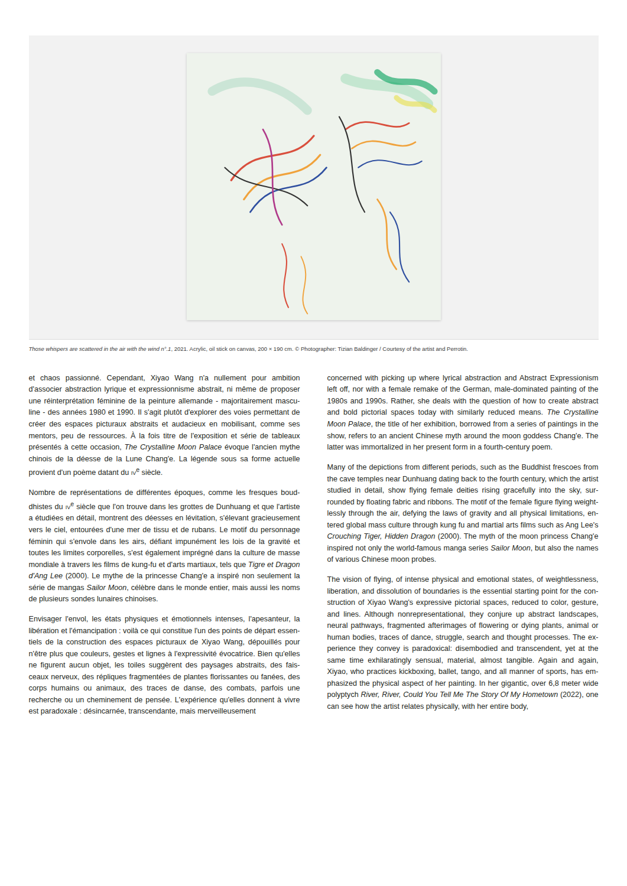Those whispers are scattered in the air with the wind n°.1, 2021. Acrylic, oil stick on canvas, 200 × 190 cm. © Photographer: Tizian Baldinger / Courtesy of the artist and Perrotin.
et chaos passionné. Cependant, Xiyao Wang n'a nullement pour ambition d'associer abstraction lyrique et expressionnisme abstrait, ni même de proposer une réinterprétation féminine de la peinture allemande - majoritairement masculine - des années 1980 et 1990. Il s'agit plutôt d'explorer des voies permettant de créer des espaces picturaux abstraits et audacieux en mobilisant, comme ses mentors, peu de ressources. À la fois titre de l'exposition et série de tableaux présentés à cette occasion, The Crystalline Moon Palace évoque l'ancien mythe chinois de la déesse de la Lune Chang'e. La légende sous sa forme actuelle provient d'un poème datant du IVe siècle.
Nombre de représentations de différentes époques, comme les fresques bouddhistes du IVe siècle que l'on trouve dans les grottes de Dunhuang et que l'artiste a étudiées en détail, montrent des déesses en lévitation, s'élevant gracieusement vers le ciel, entourées d'une mer de tissu et de rubans. Le motif du personnage féminin qui s'envole dans les airs, défiant impunément les lois de la gravité et toutes les limites corporelles, s'est également imprégné dans la culture de masse mondiale à travers les films de kung-fu et d'arts martiaux, tels que Tigre et Dragon d'Ang Lee (2000). Le mythe de la princesse Chang'e a inspiré non seulement la série de mangas Sailor Moon, célèbre dans le monde entier, mais aussi les noms de plusieurs sondes lunaires chinoises.
Envisager l'envol, les états physiques et émotionnels intenses, l'apesanteur, la libération et l'émancipation : voilà ce qui constitue l'un des points de départ essentiels de la construction des espaces picturaux de Xiyao Wang, dépouillés pour n'être plus que couleurs, gestes et lignes à l'expressivité évocatrice. Bien qu'elles ne figurent aucun objet, les toiles suggèrent des paysages abstraits, des faisceaux nerveux, des répliques fragmentées de plantes florissantes ou fanées, des corps humains ou animaux, des traces de danse, des combats, parfois une recherche ou un cheminement de pensée. L'expérience qu'elles donnent à vivre est paradoxale : désincarnée, transcendante, mais merveilleusement
concerned with picking up where lyrical abstraction and Abstract Expressionism left off, nor with a female remake of the German, male-dominated painting of the 1980s and 1990s. Rather, she deals with the question of how to create abstract and bold pictorial spaces today with similarly reduced means. The Crystalline Moon Palace, the title of her exhibition, borrowed from a series of paintings in the show, refers to an ancient Chinese myth around the moon goddess Chang'e. The latter was immortalized in her present form in a fourth-century poem.
Many of the depictions from different periods, such as the Buddhist frescoes from the cave temples near Dunhuang dating back to the fourth century, which the artist studied in detail, show flying female deities rising gracefully into the sky, surrounded by floating fabric and ribbons. The motif of the female figure flying weightlessly through the air, defying the laws of gravity and all physical limitations, entered global mass culture through kung fu and martial arts films such as Ang Lee's Crouching Tiger, Hidden Dragon (2000). The myth of the moon princess Chang'e inspired not only the world-famous manga series Sailor Moon, but also the names of various Chinese moon probes.
The vision of flying, of intense physical and emotional states, of weightlessness, liberation, and dissolution of boundaries is the essential starting point for the construction of Xiyao Wang's expressive pictorial spaces, reduced to color, gesture, and lines. Although nonrepresentational, they conjure up abstract landscapes, neural pathways, fragmented afterimages of flowering or dying plants, animal or human bodies, traces of dance, struggle, search and thought processes. The experience they convey is paradoxical: disembodied and transcendent, yet at the same time exhilaratingly sensual, material, almost tangible. Again and again, Xiyao, who practices kickboxing, ballet, tango, and all manner of sports, has emphasized the physical aspect of her painting. In her gigantic, over 6,8 meter wide polyptych River, River, Could You Tell Me The Story Of My Hometown (2022), one can see how the artist relates physically, with her entire body,